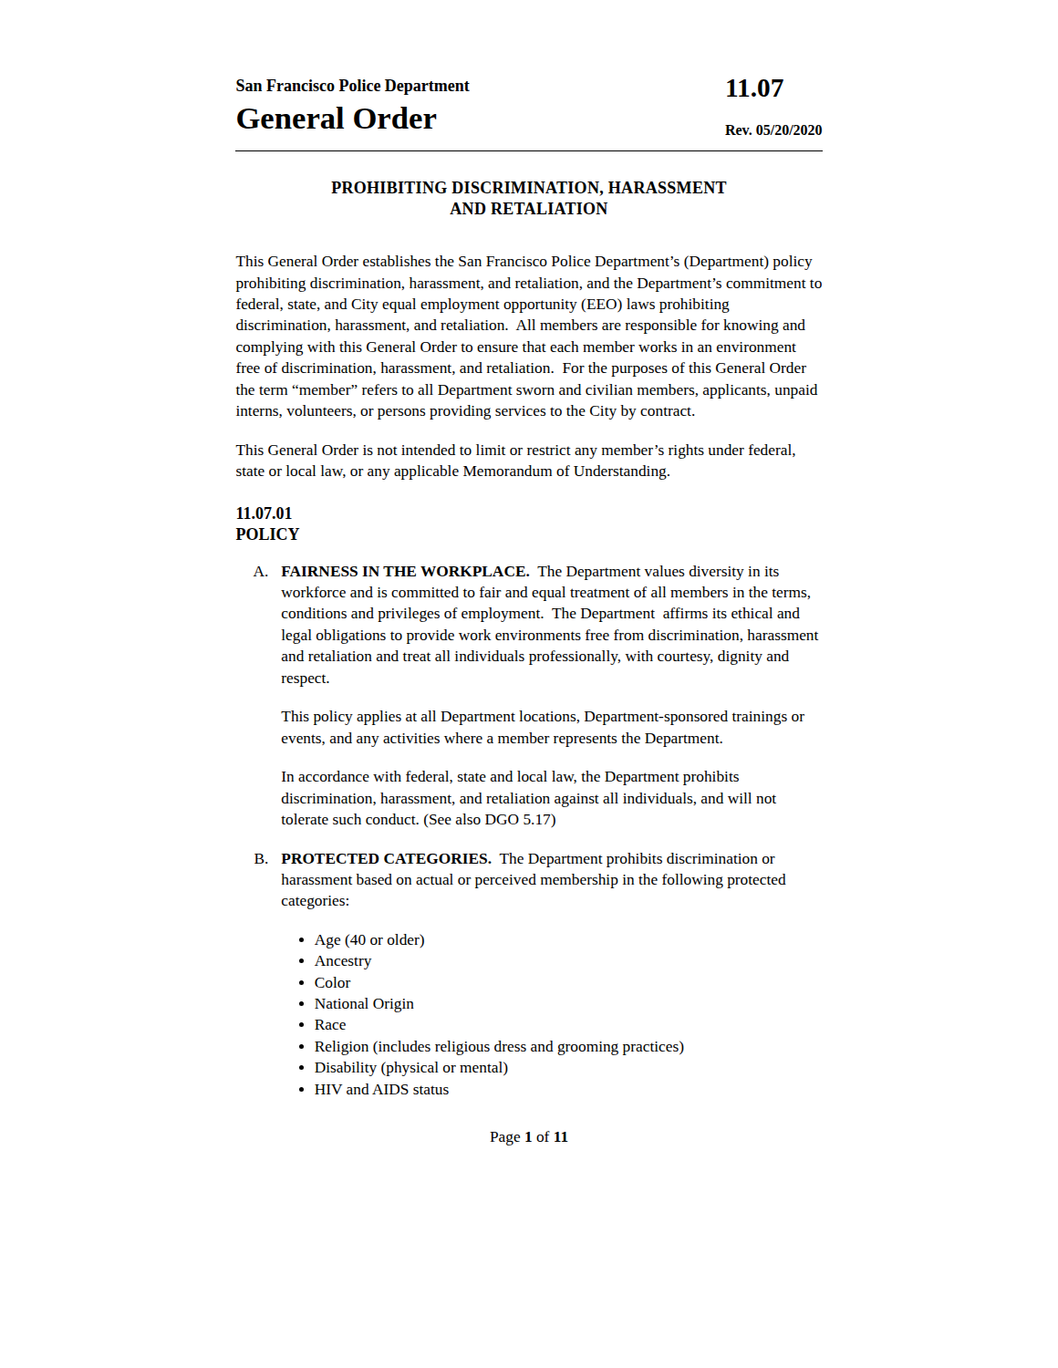San Francisco Police Department
General Order
11.07
Rev. 05/20/2020
PROHIBITING DISCRIMINATION, HARASSMENT
AND RETALIATION
This General Order establishes the San Francisco Police Department’s (Department) policy prohibiting discrimination, harassment, and retaliation, and the Department’s commitment to federal, state, and City equal employment opportunity (EEO) laws prohibiting discrimination, harassment, and retaliation. All members are responsible for knowing and complying with this General Order to ensure that each member works in an environment free of discrimination, harassment, and retaliation. For the purposes of this General Order the term “member” refers to all Department sworn and civilian members, applicants, unpaid interns, volunteers, or persons providing services to the City by contract.
This General Order is not intended to limit or restrict any member’s rights under federal, state or local law, or any applicable Memorandum of Understanding.
11.07.01
POLICY
FAIRNESS IN THE WORKPLACE. The Department values diversity in its workforce and is committed to fair and equal treatment of all members in the terms, conditions and privileges of employment. The Department affirms its ethical and legal obligations to provide work environments free from discrimination, harassment and retaliation and treat all individuals professionally, with courtesy, dignity and respect.
This policy applies at all Department locations, Department-sponsored trainings or events, and any activities where a member represents the Department.
In accordance with federal, state and local law, the Department prohibits discrimination, harassment, and retaliation against all individuals, and will not tolerate such conduct. (See also DGO 5.17)
PROTECTED CATEGORIES. The Department prohibits discrimination or harassment based on actual or perceived membership in the following protected categories:
Age (40 or older)
Ancestry
Color
National Origin
Race
Religion (includes religious dress and grooming practices)
Disability (physical or mental)
HIV and AIDS status
Page 1 of 11